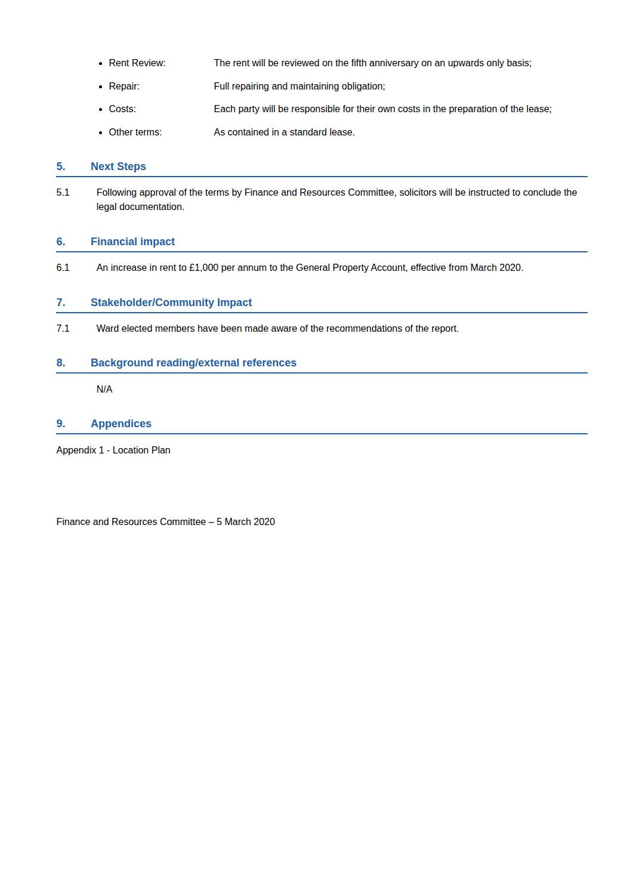Rent Review: The rent will be reviewed on the fifth anniversary on an upwards only basis;
Repair: Full repairing and maintaining obligation;
Costs: Each party will be responsible for their own costs in the preparation of the lease;
Other terms: As contained in a standard lease.
5. Next Steps
5.1 Following approval of the terms by Finance and Resources Committee, solicitors will be instructed to conclude the legal documentation.
6. Financial impact
6.1 An increase in rent to £1,000 per annum to the General Property Account, effective from March 2020.
7. Stakeholder/Community Impact
7.1 Ward elected members have been made aware of the recommendations of the report.
8. Background reading/external references
N/A
9. Appendices
Appendix 1 - Location Plan
Finance and Resources Committee – 5 March 2020